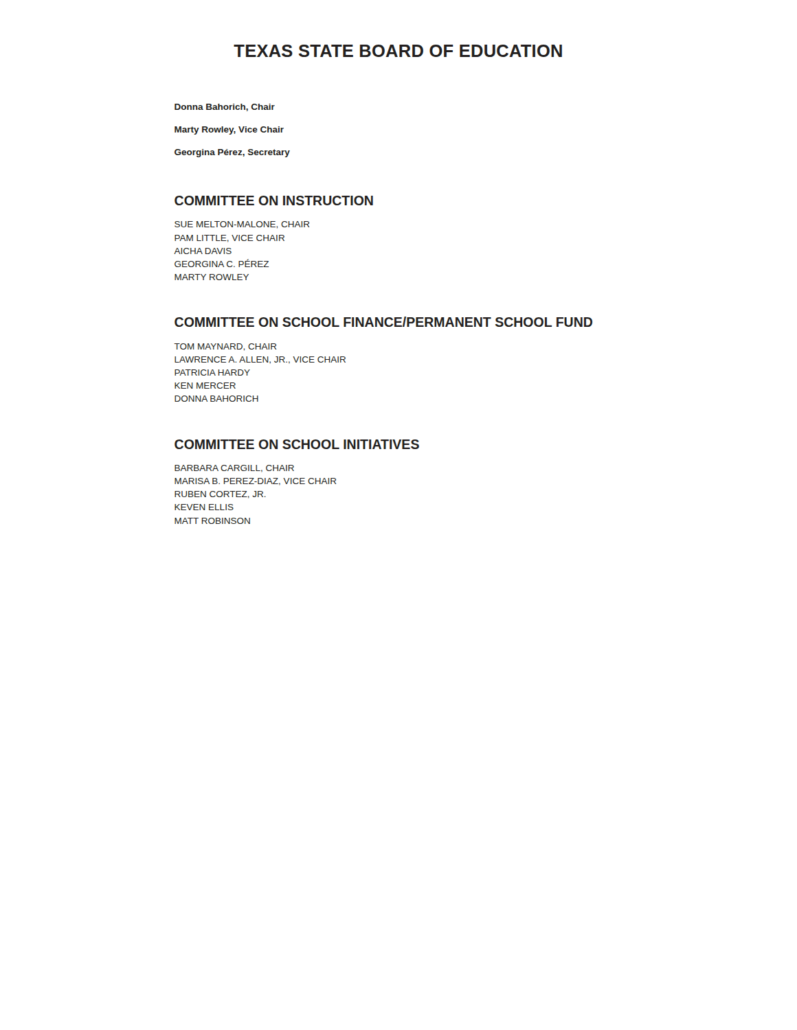TEXAS STATE BOARD OF EDUCATION
Donna Bahorich, Chair
Marty Rowley, Vice Chair
Georgina Pérez, Secretary
COMMITTEE ON INSTRUCTION
SUE MELTON-MALONE, CHAIR
PAM LITTLE, VICE CHAIR
AICHA DAVIS
GEORGINA C. PÉREZ
MARTY ROWLEY
COMMITTEE ON SCHOOL FINANCE/PERMANENT SCHOOL FUND
TOM MAYNARD, CHAIR
LAWRENCE A. ALLEN, JR., VICE CHAIR
PATRICIA HARDY
KEN MERCER
DONNA BAHORICH
COMMITTEE ON SCHOOL INITIATIVES
BARBARA CARGILL, CHAIR
MARISA B. PEREZ-DIAZ, VICE CHAIR
RUBEN CORTEZ, JR.
KEVEN ELLIS
MATT ROBINSON